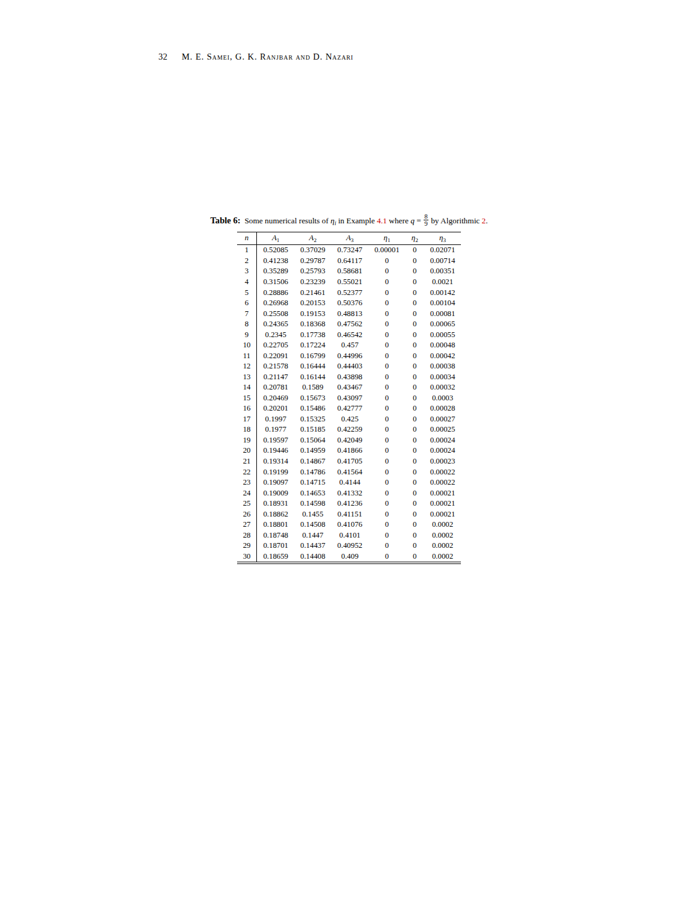32 M. E. Samei, G. K. Ranjbar and D. Nazari
Table 6: Some numerical results of ηi in Example 4.1 where q = 89 by Algorithmic 2.
| n | A 1 | A 2 | A 3 | η 1 | η 2 | η 3 |
| --- | --- | --- | --- | --- | --- | --- |
| 1 | 0.52085 | 0.37029 | 0.73247 | 0.00001 | 0 | 0.02071 |
| 2 | 0.41238 | 0.29787 | 0.64117 | 0 | 0 | 0.00714 |
| 3 | 0.35289 | 0.25793 | 0.58681 | 0 | 0 | 0.00351 |
| 4 | 0.31506 | 0.23239 | 0.55021 | 0 | 0 | 0.0021 |
| 5 | 0.28886 | 0.21461 | 0.52377 | 0 | 0 | 0.00142 |
| 6 | 0.26968 | 0.20153 | 0.50376 | 0 | 0 | 0.00104 |
| 7 | 0.25508 | 0.19153 | 0.48813 | 0 | 0 | 0.00081 |
| 8 | 0.24365 | 0.18368 | 0.47562 | 0 | 0 | 0.00065 |
| 9 | 0.2345 | 0.17738 | 0.46542 | 0 | 0 | 0.00055 |
| 10 | 0.22705 | 0.17224 | 0.457 | 0 | 0 | 0.00048 |
| 11 | 0.22091 | 0.16799 | 0.44996 | 0 | 0 | 0.00042 |
| 12 | 0.21578 | 0.16444 | 0.44403 | 0 | 0 | 0.00038 |
| 13 | 0.21147 | 0.16144 | 0.43898 | 0 | 0 | 0.00034 |
| 14 | 0.20781 | 0.1589 | 0.43467 | 0 | 0 | 0.00032 |
| 15 | 0.20469 | 0.15673 | 0.43097 | 0 | 0 | 0.0003 |
| 16 | 0.20201 | 0.15486 | 0.42777 | 0 | 0 | 0.00028 |
| 17 | 0.1997 | 0.15325 | 0.425 | 0 | 0 | 0.00027 |
| 18 | 0.1977 | 0.15185 | 0.42259 | 0 | 0 | 0.00025 |
| 19 | 0.19597 | 0.15064 | 0.42049 | 0 | 0 | 0.00024 |
| 20 | 0.19446 | 0.14959 | 0.41866 | 0 | 0 | 0.00024 |
| 21 | 0.19314 | 0.14867 | 0.41705 | 0 | 0 | 0.00023 |
| 22 | 0.19199 | 0.14786 | 0.41564 | 0 | 0 | 0.00022 |
| 23 | 0.19097 | 0.14715 | 0.4144 | 0 | 0 | 0.00022 |
| 24 | 0.19009 | 0.14653 | 0.41332 | 0 | 0 | 0.00021 |
| 25 | 0.18931 | 0.14598 | 0.41236 | 0 | 0 | 0.00021 |
| 26 | 0.18862 | 0.1455 | 0.41151 | 0 | 0 | 0.00021 |
| 27 | 0.18801 | 0.14508 | 0.41076 | 0 | 0 | 0.0002 |
| 28 | 0.18748 | 0.1447 | 0.4101 | 0 | 0 | 0.0002 |
| 29 | 0.18701 | 0.14437 | 0.40952 | 0 | 0 | 0.0002 |
| 30 | 0.18659 | 0.14408 | 0.409 | 0 | 0 | 0.0002 |